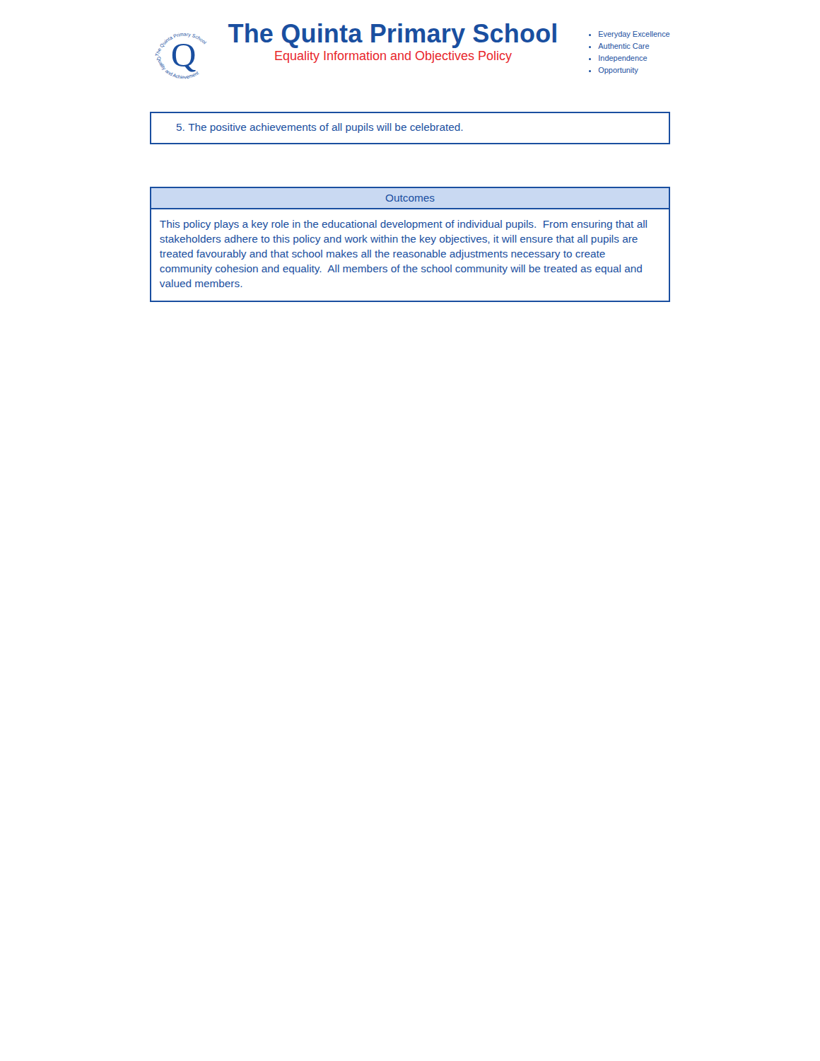Q The Quinta Primary School Quality and Achievement
The Quinta Primary School
Equality Information and Objectives Policy
Everyday Excellence
Authentic Care
Independence
Opportunity
The positive achievements of all pupils will be celebrated.
Outcomes
This policy plays a key role in the educational development of individual pupils. From ensuring that all stakeholders adhere to this policy and work within the key objectives, it will ensure that all pupils are treated favourably and that school makes all the reasonable adjustments necessary to create community cohesion and equality. All members of the school community will be treated as equal and valued members.